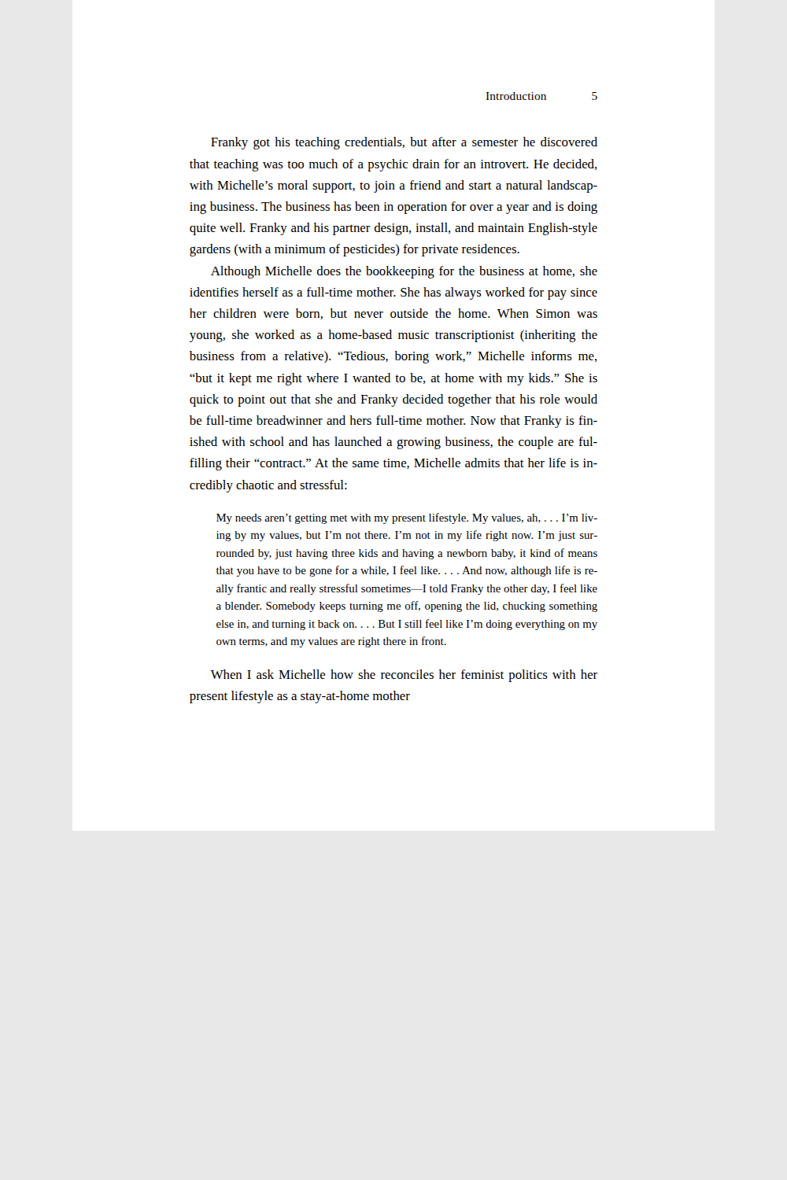Introduction5
Franky got his teaching credentials, but after a semester he discovered that teaching was too much of a psychic drain for an introvert. He decided, with Michelle’s moral support, to join a friend and start a natural landscaping business. The business has been in operation for over a year and is doing quite well. Franky and his partner design, install, and maintain English-style gardens (with a minimum of pesticides) for private residences.
Although Michelle does the bookkeeping for the business at home, she identifies herself as a full-time mother. She has always worked for pay since her children were born, but never outside the home. When Simon was young, she worked as a home-based music transcriptionist (inheriting the business from a relative). “Tedious, boring work,” Michelle informs me, “but it kept me right where I wanted to be, at home with my kids.” She is quick to point out that she and Franky decided together that his role would be full-time breadwinner and hers full-time mother. Now that Franky is finished with school and has launched a growing business, the couple are fulfilling their “contract.” At the same time, Michelle admits that her life is incredibly chaotic and stressful:
My needs aren’t getting met with my present lifestyle. My values, ah, . . . I’m living by my values, but I’m not there. I’m not in my life right now. I’m just surrounded by, just having three kids and having a newborn baby, it kind of means that you have to be gone for a while, I feel like. . . . And now, although life is really frantic and really stressful sometimes—I told Franky the other day, I feel like a blender. Somebody keeps turning me off, opening the lid, chucking something else in, and turning it back on. . . . But I still feel like I’m doing everything on my own terms, and my values are right there in front.
When I ask Michelle how she reconciles her feminist politics with her present lifestyle as a stay-at-home mother